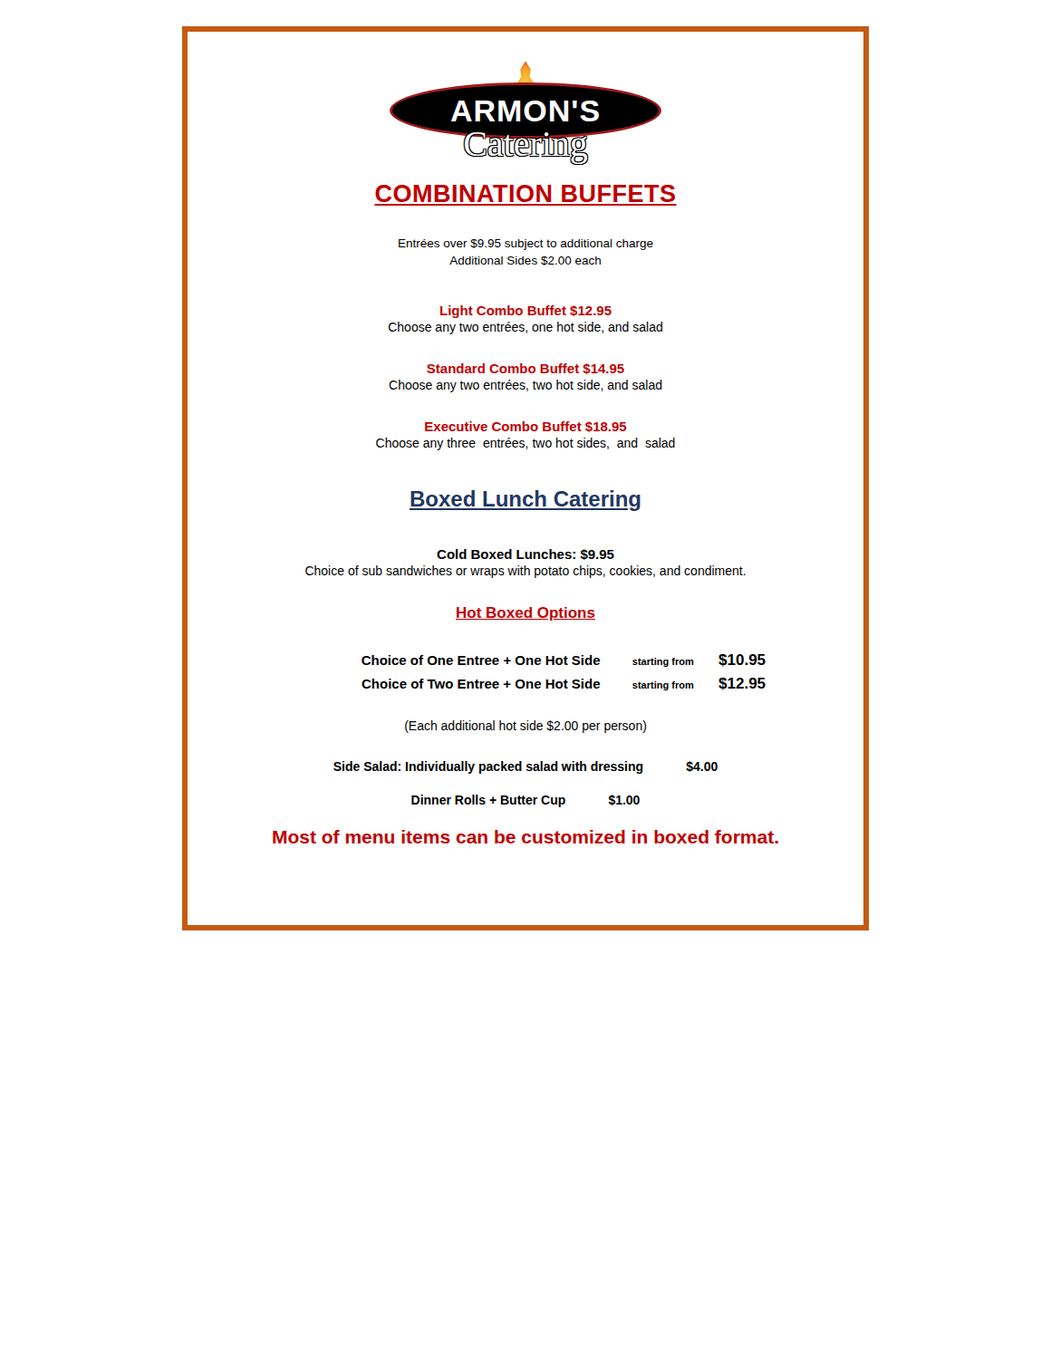ARMON'S Catering
COMBINATION BUFFETS
Entrées over $9.95 subject to additional charge
Additional Sides $2.00 each
Light Combo Buffet $12.95
Choose any two entrées, one hot side, and salad
Standard Combo Buffet $14.95
Choose any two entrées, two hot side, and salad
Executive Combo Buffet $18.95
Choose any three entrées, two hot sides, and salad
Boxed Lunch Catering
Cold Boxed Lunches: $9.95
Choice of sub sandwiches or wraps with potato chips, cookies, and condiment.
Hot Boxed Options
| Choice of One Entree + One Hot Side | starting from | $10.95 |
| Choice of Two Entree + One Hot Side | starting from | $12.95 |
(Each additional hot side $2.00 per person)
Side Salad: Individually packed salad with dressing $4.00
Dinner Rolls + Butter Cup $1.00
Most of menu items can be customized in boxed format.